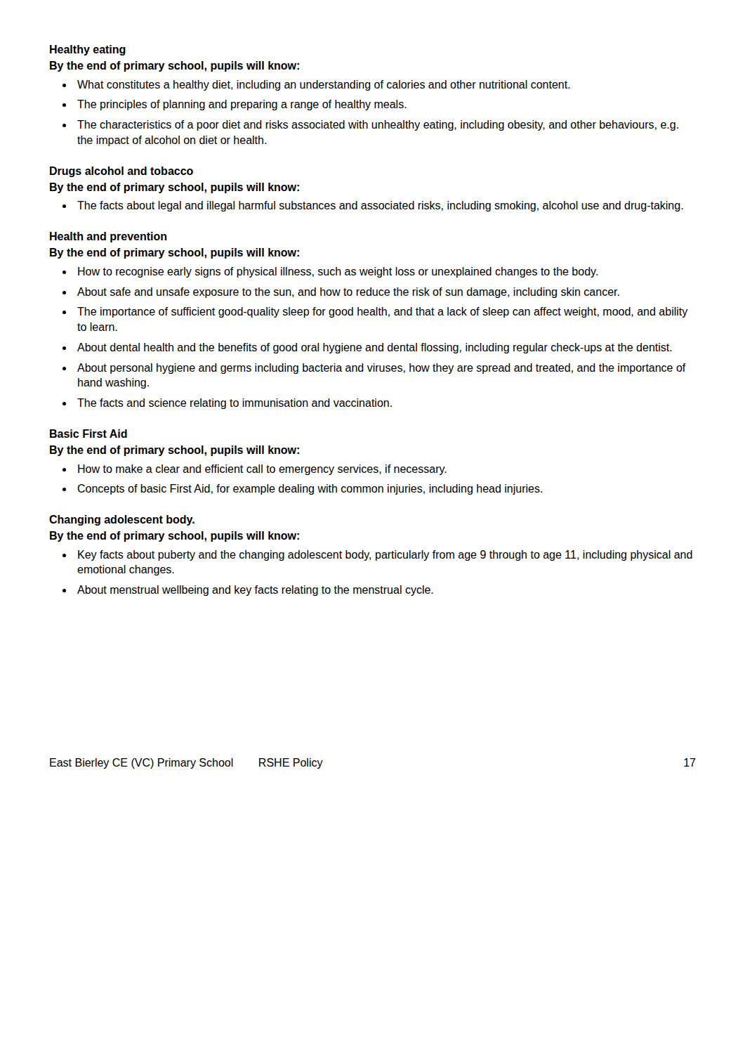Healthy eating
By the end of primary school, pupils will know:
What constitutes a healthy diet, including an understanding of calories and other nutritional content.
The principles of planning and preparing a range of healthy meals.
The characteristics of a poor diet and risks associated with unhealthy eating, including obesity, and other behaviours, e.g. the impact of alcohol on diet or health.
Drugs alcohol and tobacco
By the end of primary school, pupils will know:
The facts about legal and illegal harmful substances and associated risks, including smoking, alcohol use and drug-taking.
Health and prevention
By the end of primary school, pupils will know:
How to recognise early signs of physical illness, such as weight loss or unexplained changes to the body.
About safe and unsafe exposure to the sun, and how to reduce the risk of sun damage, including skin cancer.
The importance of sufficient good-quality sleep for good health, and that a lack of sleep can affect weight, mood, and ability to learn.
About dental health and the benefits of good oral hygiene and dental flossing, including regular check-ups at the dentist.
About personal hygiene and germs including bacteria and viruses, how they are spread and treated, and the importance of hand washing.
The facts and science relating to immunisation and vaccination.
Basic First Aid
By the end of primary school, pupils will know:
How to make a clear and efficient call to emergency services, if necessary.
Concepts of basic First Aid, for example dealing with common injuries, including head injuries.
Changing adolescent body.
By the end of primary school, pupils will know:
Key facts about puberty and the changing adolescent body, particularly from age 9 through to age 11, including physical and emotional changes.
About menstrual wellbeing and key facts relating to the menstrual cycle.
East Bierley CE (VC) Primary School RSHE Policy 17